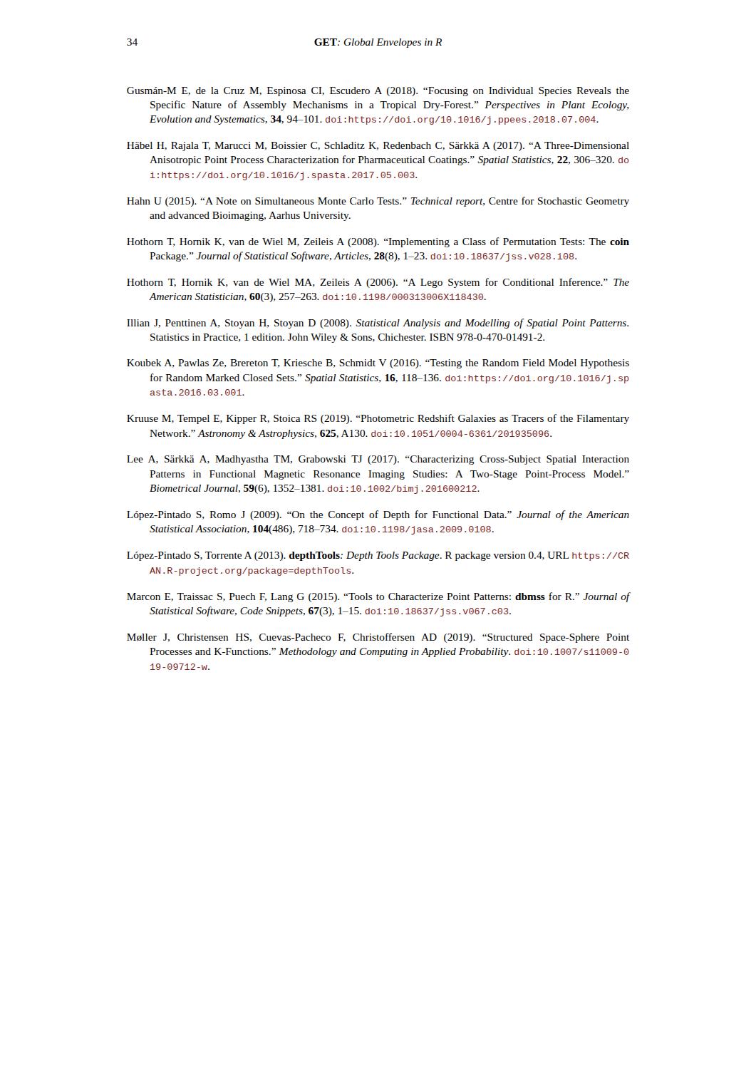34
GET: Global Envelopes in R
Gusmán-M E, de la Cruz M, Espinosa CI, Escudero A (2018). “Focusing on Individual Species Reveals the Specific Nature of Assembly Mechanisms in a Tropical Dry-Forest.” Perspectives in Plant Ecology, Evolution and Systematics, 34, 94–101. doi:https://doi.org/10.1016/j.ppees.2018.07.004.
Häbel H, Rajala T, Marucci M, Boissier C, Schladitz K, Redenbach C, Särkkä A (2017). “A Three-Dimensional Anisotropic Point Process Characterization for Pharmaceutical Coatings.” Spatial Statistics, 22, 306–320. doi:https://doi.org/10.1016/j.spasta.2017.05.003.
Hahn U (2015). “A Note on Simultaneous Monte Carlo Tests.” Technical report, Centre for Stochastic Geometry and advanced Bioimaging, Aarhus University.
Hothorn T, Hornik K, van de Wiel M, Zeileis A (2008). “Implementing a Class of Permutation Tests: The coin Package.” Journal of Statistical Software, Articles, 28(8), 1–23. doi:10.18637/jss.v028.i08.
Hothorn T, Hornik K, van de Wiel MA, Zeileis A (2006). “A Lego System for Conditional Inference.” The American Statistician, 60(3), 257–263. doi:10.1198/000313006X118430.
Illian J, Penttinen A, Stoyan H, Stoyan D (2008). Statistical Analysis and Modelling of Spatial Point Patterns. Statistics in Practice, 1 edition. John Wiley & Sons, Chichester. ISBN 978-0-470-01491-2.
Koubek A, Pawlas Ze, Brereton T, Kriesche B, Schmidt V (2016). “Testing the Random Field Model Hypothesis for Random Marked Closed Sets.” Spatial Statistics, 16, 118–136. doi:https://doi.org/10.1016/j.spasta.2016.03.001.
Kruuse M, Tempel E, Kipper R, Stoica RS (2019). “Photometric Redshift Galaxies as Tracers of the Filamentary Network.” Astronomy & Astrophysics, 625, A130. doi:10.1051/0004-6361/201935096.
Lee A, Särkkä A, Madhyastha TM, Grabowski TJ (2017). “Characterizing Cross-Subject Spatial Interaction Patterns in Functional Magnetic Resonance Imaging Studies: A Two-Stage Point-Process Model.” Biometrical Journal, 59(6), 1352–1381. doi:10.1002/bimj.201600212.
López-Pintado S, Romo J (2009). “On the Concept of Depth for Functional Data.” Journal of the American Statistical Association, 104(486), 718–734. doi:10.1198/jasa.2009.0108.
López-Pintado S, Torrente A (2013). depthTools: Depth Tools Package. R package version 0.4, URL https://CRAN.R-project.org/package=depthTools.
Marcon E, Traissac S, Puech F, Lang G (2015). “Tools to Characterize Point Patterns: dbmss for R.” Journal of Statistical Software, Code Snippets, 67(3), 1–15. doi:10.18637/jss.v067.c03.
Møller J, Christensen HS, Cuevas-Pacheco F, Christoffersen AD (2019). “Structured Space-Sphere Point Processes and K-Functions.” Methodology and Computing in Applied Probability. doi:10.1007/s11009-019-09712-w.